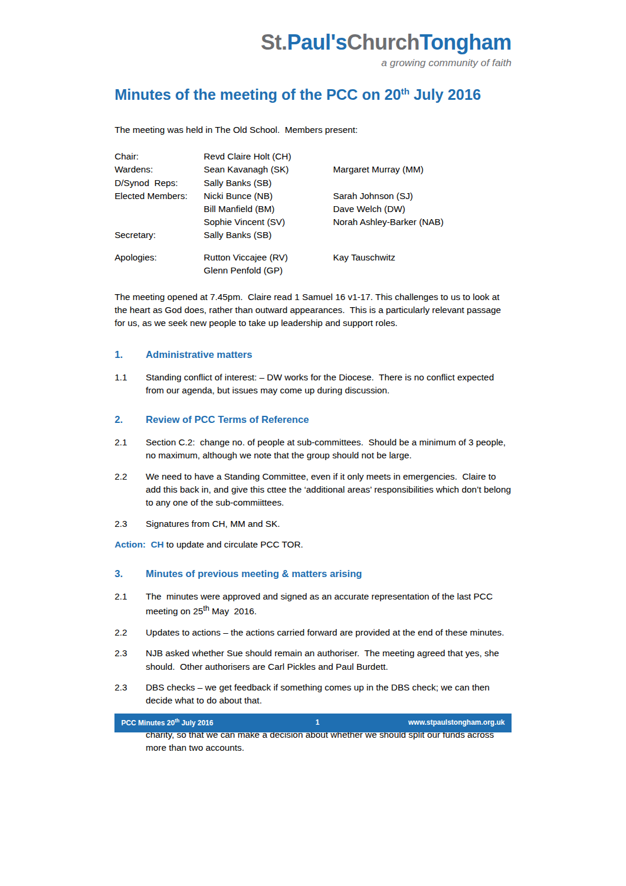St. Paul's Church Tongham
a growing community of faith
Minutes of the meeting of the PCC on 20th July 2016
The meeting was held in The Old School. Members present:
| Chair: | Revd Claire Holt (CH) | |
| Wardens: | Sean Kavanagh (SK) | Margaret Murray (MM) |
| D/Synod Reps: | Sally Banks (SB) | |
| Elected Members: | Nicki Bunce (NB) | Sarah Johnson (SJ) |
| | Bill Manfield (BM) | Dave Welch (DW) |
| | Sophie Vincent (SV) | Norah Ashley-Barker (NAB) |
| Secretary: | Sally Banks (SB) | |
| Apologies: | Rutton Viccajee (RV) | Kay Tauschwitz |
| | Glenn Penfold (GP) | |
The meeting opened at 7.45pm. Claire read 1 Samuel 16 v1-17. This challenges to us to look at the heart as God does, rather than outward appearances. This is a particularly relevant passage for us, as we seek new people to take up leadership and support roles.
1. Administrative matters
1.1
Standing conflict of interest: – DW works for the Diocese. There is no conflict expected from our agenda, but issues may come up during discussion.
2. Review of PCC Terms of Reference
2.1
Section C.2: change no. of people at sub-committees. Should be a minimum of 3 people, no maximum, although we note that the group should not be large.
2.2
We need to have a Standing Committee, even if it only meets in emergencies. Claire to add this back in, and give this cttee the ‘additional areas’ responsibilities which don’t belong to any one of the sub-commiittees.
2.3
Signatures from CH, MM and SK.
Action: CH to update and circulate PCC TOR.
3. Minutes of previous meeting & matters arising
2.1
The minutes were approved and signed as an accurate representation of the last PCC meeting on 25th May 2016.
2.2
Updates to actions – the actions carried forward are provided at the end of these minutes.
2.3
NJB asked whether Sue should remain an authoriser. The meeting agreed that yes, she should. Other authorisers are Carl Pickles and Paul Burdett.
2.3
DBS checks – we get feedback if something comes up in the DBS check; we can then decide what to do about that.
2.4
NB to find out what the protection amount is for an individual account for a registered charity, so that we can make a decision about whether we should split our funds across more than two accounts.
PCC Minutes 20th July 2016
1
www.stpaulstongham.org.uk